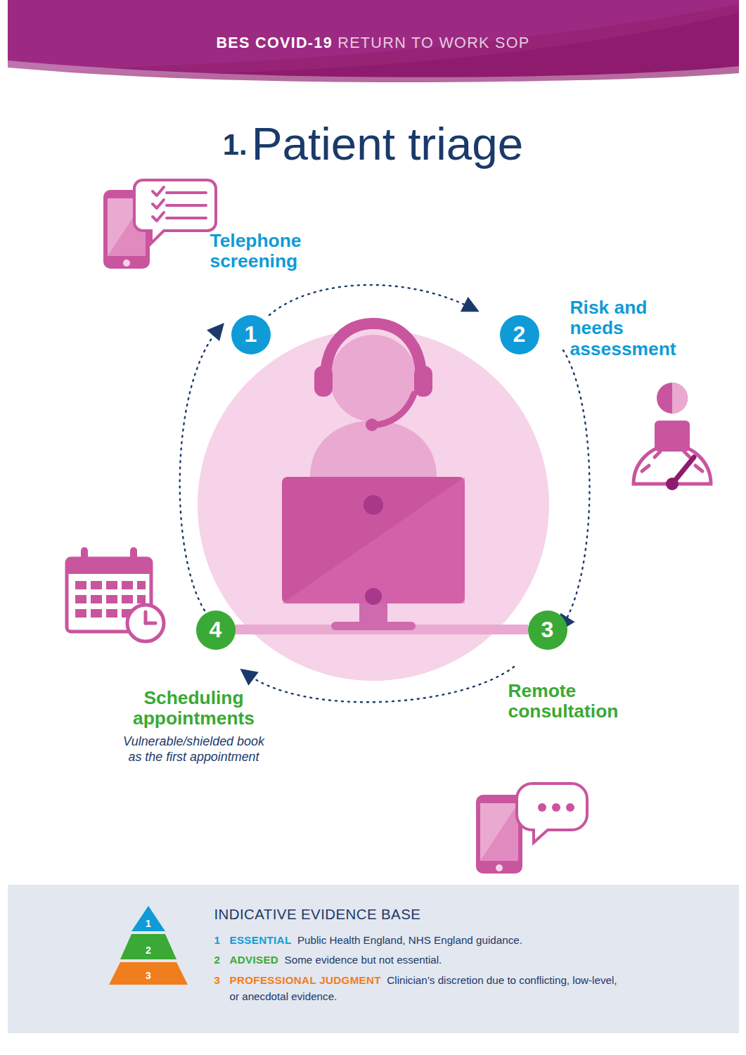BES COVID-19 RETURN TO WORK SOP
1. Patient triage
1
2
3
4
Telephone
screening
Risk and
needs
assessment
Remote
consultation
Scheduling
appointments Vulnerable/shielded book
as the first appointment
1 2 3
Indicative evidence base
1 ESSENTIAL Public Health England, NHS England guidance.
2 ADVISED Some evidence but not essential.
3 PROFESSIONAL JUDGMENT Clinician’s discretion due to conflicting, low-level,or anecdotal evidence.